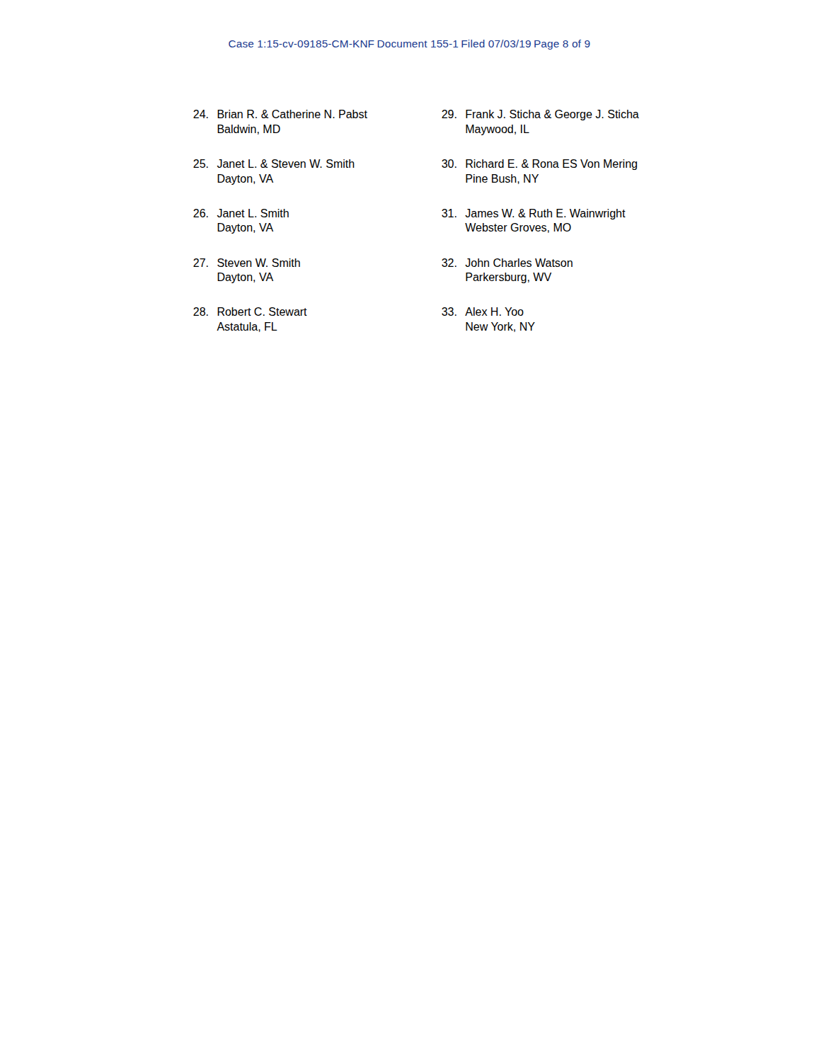Case 1:15-cv-09185-CM-KNF Document 155-1 Filed 07/03/19 Page 8 of 9
24. Brian R. & Catherine N. Pabst Baldwin, MD
25. Janet L. & Steven W. Smith Dayton, VA
26. Janet L. Smith Dayton, VA
27. Steven W. Smith Dayton, VA
28. Robert C. Stewart Astatula, FL
29. Frank J. Sticha & George J. Sticha Maywood, IL
30. Richard E. & Rona ES Von Mering Pine Bush, NY
31. James W. & Ruth E. Wainwright Webster Groves, MO
32. John Charles Watson Parkersburg, WV
33. Alex H. Yoo New York, NY